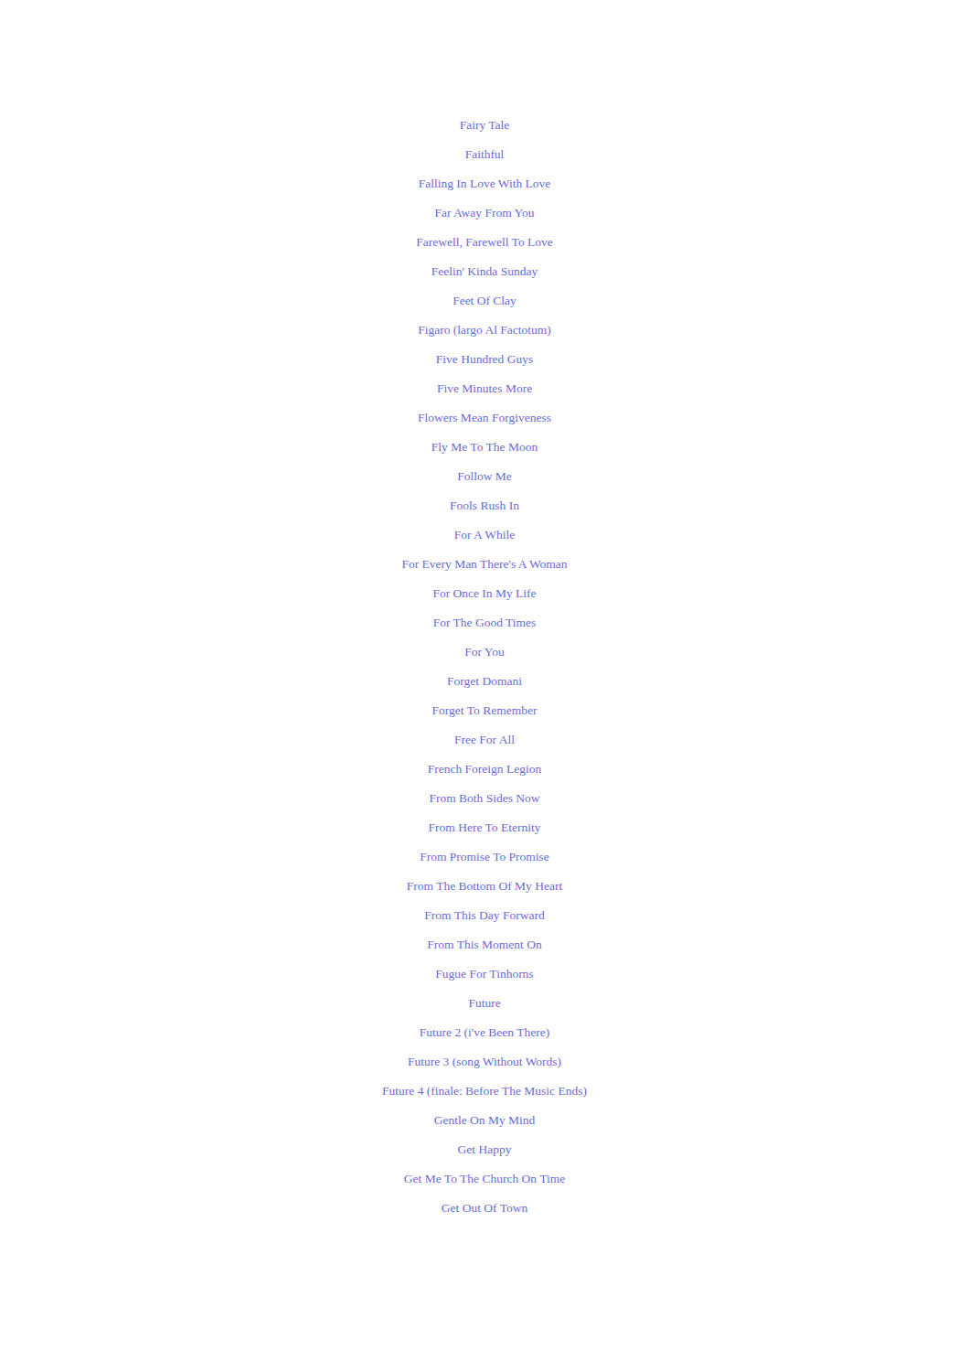Fairy Tale
Faithful
Falling In Love With Love
Far Away From You
Farewell, Farewell To Love
Feelin' Kinda Sunday
Feet Of Clay
Figaro (largo Al Factotum)
Five Hundred Guys
Five Minutes More
Flowers Mean Forgiveness
Fly Me To The Moon
Follow Me
Fools Rush In
For A While
For Every Man There's A Woman
For Once In My Life
For The Good Times
For You
Forget Domani
Forget To Remember
Free For All
French Foreign Legion
From Both Sides Now
From Here To Eternity
From Promise To Promise
From The Bottom Of My Heart
From This Day Forward
From This Moment On
Fugue For Tinhorns
Future
Future 2 (i've Been There)
Future 3 (song Without Words)
Future 4 (finale: Before The Music Ends)
Gentle On My Mind
Get Happy
Get Me To The Church On Time
Get Out Of Town